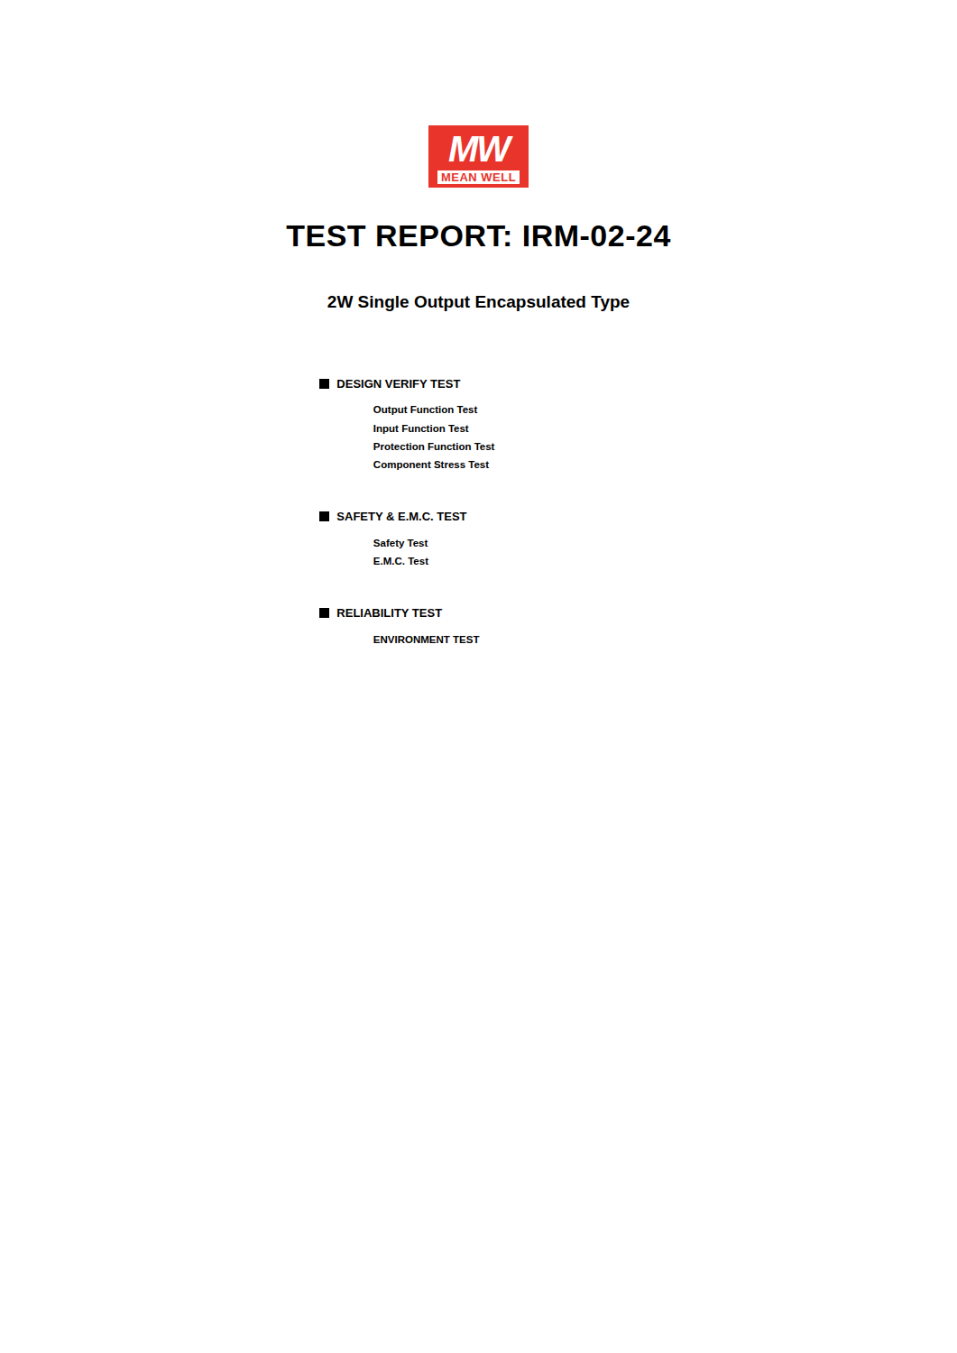MW MEAN WELL
TEST REPORT: IRM-02-24
2W Single Output Encapsulated Type
DESIGN VERIFY TEST
Output Function Test
Input Function Test
Protection Function Test
Component Stress Test
SAFETY & E.M.C. TEST
Safety Test
E.M.C. Test
RELIABILITY TEST
ENVIRONMENT TEST